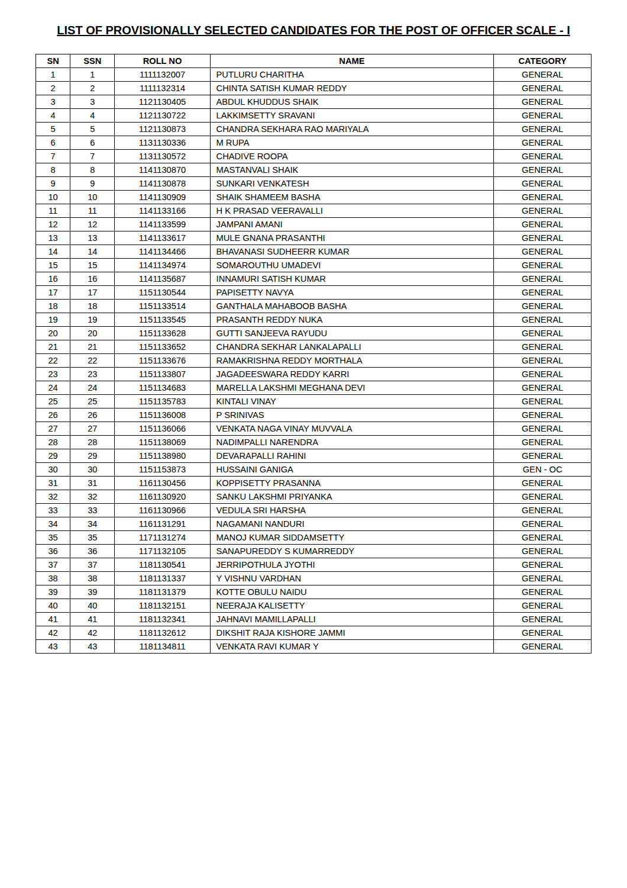LIST OF PROVISIONALLY SELECTED CANDIDATES FOR THE POST OF OFFICER SCALE - I
| SN | SSN | ROLL NO | NAME | CATEGORY |
| --- | --- | --- | --- | --- |
| 1 | 1 | 1111132007 | PUTLURU CHARITHA | GENERAL |
| 2 | 2 | 1111132314 | CHINTA SATISH KUMAR REDDY | GENERAL |
| 3 | 3 | 1121130405 | ABDUL KHUDDUS SHAIK | GENERAL |
| 4 | 4 | 1121130722 | LAKKIMSETTY SRAVANI | GENERAL |
| 5 | 5 | 1121130873 | CHANDRA SEKHARA RAO MARIYALA | GENERAL |
| 6 | 6 | 1131130336 | M RUPA | GENERAL |
| 7 | 7 | 1131130572 | CHADIVE ROOPA | GENERAL |
| 8 | 8 | 1141130870 | MASTANVALI SHAIK | GENERAL |
| 9 | 9 | 1141130878 | SUNKARI VENKATESH | GENERAL |
| 10 | 10 | 1141130909 | SHAIK SHAMEEM BASHA | GENERAL |
| 11 | 11 | 1141133166 | H K PRASAD VEERAVALLI | GENERAL |
| 12 | 12 | 1141133599 | JAMPANI AMANI | GENERAL |
| 13 | 13 | 1141133617 | MULE GNANA PRASANTHI | GENERAL |
| 14 | 14 | 1141134466 | BHAVANASI SUDHEERR KUMAR | GENERAL |
| 15 | 15 | 1141134974 | SOMAROUTHU UMADEVI | GENERAL |
| 16 | 16 | 1141135687 | INNAMURI SATISH KUMAR | GENERAL |
| 17 | 17 | 1151130544 | PAPISETTY NAVYA | GENERAL |
| 18 | 18 | 1151133514 | GANTHALA MAHABOOB BASHA | GENERAL |
| 19 | 19 | 1151133545 | PRASANTH REDDY NUKA | GENERAL |
| 20 | 20 | 1151133628 | GUTTI SANJEEVA RAYUDU | GENERAL |
| 21 | 21 | 1151133652 | CHANDRA SEKHAR LANKALAPALLI | GENERAL |
| 22 | 22 | 1151133676 | RAMAKRISHNA REDDY MORTHALA | GENERAL |
| 23 | 23 | 1151133807 | JAGADEESWARA REDDY KARRI | GENERAL |
| 24 | 24 | 1151134683 | MARELLA LAKSHMI MEGHANA DEVI | GENERAL |
| 25 | 25 | 1151135783 | KINTALI VINAY | GENERAL |
| 26 | 26 | 1151136008 | P SRINIVAS | GENERAL |
| 27 | 27 | 1151136066 | VENKATA NAGA VINAY MUVVALA | GENERAL |
| 28 | 28 | 1151138069 | NADIMPALLI NARENDRA | GENERAL |
| 29 | 29 | 1151138980 | DEVARAPALLI RAHINI | GENERAL |
| 30 | 30 | 1151153873 | HUSSAINI GANIGA | GEN - OC |
| 31 | 31 | 1161130456 | KOPPISETTY PRASANNA | GENERAL |
| 32 | 32 | 1161130920 | SANKU LAKSHMI PRIYANKA | GENERAL |
| 33 | 33 | 1161130966 | VEDULA SRI HARSHA | GENERAL |
| 34 | 34 | 1161131291 | NAGAMANI NANDURI | GENERAL |
| 35 | 35 | 1171131274 | MANOJ KUMAR SIDDAMSETTY | GENERAL |
| 36 | 36 | 1171132105 | SANAPUREDDY S KUMARREDDY | GENERAL |
| 37 | 37 | 1181130541 | JERRIPOTHULA JYOTHI | GENERAL |
| 38 | 38 | 1181131337 | Y VISHNU VARDHAN | GENERAL |
| 39 | 39 | 1181131379 | KOTTE OBULU NAIDU | GENERAL |
| 40 | 40 | 1181132151 | NEERAJA KALISETTY | GENERAL |
| 41 | 41 | 1181132341 | JAHNAVI MAMILLAPALLI | GENERAL |
| 42 | 42 | 1181132612 | DIKSHIT RAJA KISHORE JAMMI | GENERAL |
| 43 | 43 | 1181134811 | VENKATA RAVI KUMAR Y | GENERAL |